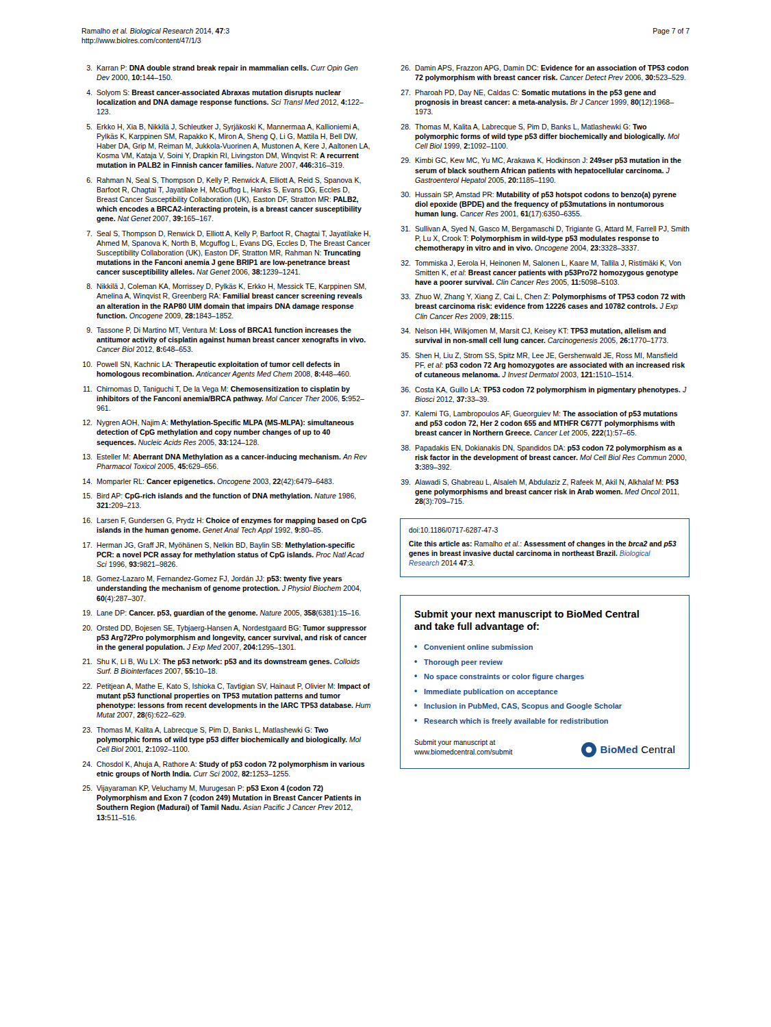Ramalho et al. Biological Research 2014, 47:3
http://www.biolres.com/content/47/1/3
Page 7 of 7
3. Karran P: DNA double strand break repair in mammalian cells. Curr Opin Gen Dev 2000, 10: 144–150.
4. Solyom S: Breast cancer-associated Abraxas mutation disrupts nuclear localization and DNA damage response functions. Sci Transl Med 2012, 4: 122–123.
5. Erkko H, Xia B, Nikkilä J, Schleutker J, Syrjäkoski K, Mannermaa A, Kallioniemi A, Pylkäs K, Karppinen SM, Rapakko K, Miron A, Sheng Q, Li G, Mattila H, Bell DW, Haber DA, Grip M, Reiman M, Jukkola-Vuorinen A, Mustonen A, Kere J, Aaltonen LA, Kosma VM, Kataja V, Soini Y, Drapkin RI, Livingston DM, Winqvist R: A recurrent mutation in PALB2 in Finnish cancer families. Nature 2007, 446: 316–319.
6. Rahman N, Seal S, Thompson D, Kelly P, Renwick A, Elliott A, Reid S, Spanova K, Barfoot R, Chagtai T, Jayatilake H, McGuffog L, Hanks S, Evans DG, Eccles D, Breast Cancer Susceptibility Collaboration (UK), Easton DF, Stratton MR: PALB2, which encodes a BRCA2-interacting protein, is a breast cancer susceptibility gene. Nat Genet 2007, 39: 165–167.
7. Seal S, Thompson D, Renwick D, Elliott A, Kelly P, Barfoot R, Chagtai T, Jayatilake H, Ahmed M, Spanova K, North B, Mcguffog L, Evans DG, Eccles D, The Breast Cancer Susceptibility Collaboration (UK), Easton DF, Stratton MR, Rahman N: Truncating mutations in the Fanconi anemia J gene BRIP1 are low-penetrance breast cancer susceptibility alleles. Nat Genet 2006, 38: 1239–1241.
8. Nikkilä J, Coleman KA, Morrissey D, Pylkäs K, Erkko H, Messick TE, Karppinen SM, Amelina A, Winqvist R, Greenberg RA: Familial breast cancer screening reveals an alteration in the RAP80 UIM domain that impairs DNA damage response function. Oncogene 2009, 28: 1843–1852.
9. Tassone P, Di Martino MT, Ventura M: Loss of BRCA1 function increases the antitumor activity of cisplatin against human breast cancer xenografts in vivo. Cancer Biol 2012, 8: 648–653.
10. Powell SN, Kachnic LA: Therapeutic exploitation of tumor cell defects in homologous recombination. Anticancer Agents Med Chem 2008, 8: 448–460.
11. Chirnomas D, Taniguchi T, De la Vega M: Chemosensitization to cisplatin by inhibitors of the Fanconi anemia/BRCA pathway. Mol Cancer Ther 2006, 5: 952–961.
12. Nygren AOH, Najim A: Methylation-Specific MLPA (MS-MLPA): simultaneous detection of CpG methylation and copy number changes of up to 40 sequences. Nucleic Acids Res 2005, 33: 124–128.
13. Esteller M: Aberrant DNA Methylation as a cancer-inducing mechanism. An Rev Pharmacol Toxicol 2005, 45: 629–656.
14. Momparler RL: Cancer epigenetics. Oncogene 2003, 22(42):6479–6483.
15. Bird AP: CpG-rich islands and the function of DNA methylation. Nature 1986, 321: 209–213.
16. Larsen F, Gundersen G, Prydz H: Choice of enzymes for mapping based on CpG islands in the human genome. Genet Anal Tech Appl 1992, 9: 80–85.
17. Herman JG, Graff JR, Myöhänen S, Nelkin BD, Baylin SB: Methylation-specific PCR: a novel PCR assay for methylation status of CpG islands. Proc Natl Acad Sci 1996, 93: 9821–9826.
18. Gomez-Lazaro M, Fernandez-Gomez FJ, Jordán JJ: p53: twenty five years understanding the mechanism of genome protection. J Physiol Biochem 2004, 60(4):287–307.
19. Lane DP: Cancer. p53, guardian of the genome. Nature 2005, 358(6381):15–16.
20. Orsted DD, Bojesen SE, Tybjaerg-Hansen A, Nordestgaard BG: Tumor suppressor p53 Arg72Pro polymorphism and longevity, cancer survival, and risk of cancer in the general population. J Exp Med 2007, 204: 1295–1301.
21. Shu K, Li B, Wu LX: The p53 network: p53 and its downstream genes. Colloids Surf. B Biointerfaces 2007, 55: 10–18.
22. Petitjean A, Mathe E, Kato S, Ishioka C, Tavtigian SV, Hainaut P, Olivier M: Impact of mutant p53 functional properties on TP53 mutation patterns and tumor phenotype: lessons from recent developments in the IARC TP53 database. Hum Mutat 2007, 28(6):622–629.
23. Thomas M, Kalita A, Labrecque S, Pim D, Banks L, Matlashewki G: Two polymorphic forms of wild type p53 differ biochemically and biologically. Mol Cell Biol 2001, 2: 1092–1100.
24. Chosdol K, Ahuja A, Rathore A: Study of p53 codon 72 polymorphism in various etnic groups of North India. Curr Sci 2002, 82: 1253–1255.
25. Vijayaraman KP, Veluchamy M, Murugesan P: p53 Exon 4 (codon 72) Polymorphism and Exon 7 (codon 249) Mutation in Breast Cancer Patients in Southern Region (Madurai) of Tamil Nadu. Asian Pacific J Cancer Prev 2012, 13: 511–516.
26. Damin APS, Frazzon APG, Damin DC: Evidence for an association of TP53 codon 72 polymorphism with breast cancer risk. Cancer Detect Prev 2006, 30: 523–529.
27. Pharoah PD, Day NE, Caldas C: Somatic mutations in the p53 gene and prognosis in breast cancer: a meta-analysis. Br J Cancer 1999, 80(12):1968–1973.
28. Thomas M, Kalita A, Labrecque S, Pim D, Banks L, Matlashewki G: Two polymorphic forms of wild type p53 differ biochemically and biologically. Mol Cell Biol 1999, 2: 1092–1100.
29. Kimbi GC, Kew MC, Yu MC, Arakawa K, Hodkinson J: 249ser p53 mutation in the serum of black southern African patients with hepatocellular carcinoma. J Gastroenterol Hepatol 2005, 20: 1185–1190.
30. Hussain SP, Amstad PR: Mutability of p53 hotspot codons to benzo(a) pyrene diol epoxide (BPDE) and the frequency of p53mutations in nontumorous human lung. Cancer Res 2001, 61(17):6350–6355.
31. Sullivan A, Syed N, Gasco M, Bergamaschi D, Trigiante G, Attard M, Farrell PJ, Smith P, Lu X, Crook T: Polymorphism in wild-type p53 modulates response to chemotherapy in vitro and in vivo. Oncogene 2004, 23: 3328–3337.
32. Tommiska J, Eerola H, Heinonen M, Salonen L, Kaare M, Tallila J, Ristimäki K, Von Smitten K, et al: Breast cancer patients with p53Pro72 homozygous genotype have a poorer survival. Clin Cancer Res 2005, 11: 5098–5103.
33. Zhuo W, Zhang Y, Xiang Z, Cai L, Chen Z: Polymorphisms of TP53 codon 72 with breast carcinoma risk: evidence from 12226 cases and 10782 controls. J Exp Clin Cancer Res 2009, 28: 115.
34. Nelson HH, Wilkjomen M, Marsit CJ, Keisey KT: TP53 mutation, allelism and survival in non-small cell lung cancer. Carcinogenesis 2005, 26: 1770–1773.
35. Shen H, Liu Z, Strom SS, Spitz MR, Lee JE, Gershenwald JE, Ross MI, Mansfield PF, et al: p53 codon 72 Arg homozygotes are associated with an increased risk of cutaneous melanoma. J Invest Dermatol 2003, 121: 1510–1514.
36. Costa KA, Guillo LA: TP53 codon 72 polymorphism in pigmentary phenotypes. J Biosci 2012, 37: 33–39.
37. Kalemi TG, Lambropoulos AF, Gueorguiev M: The association of p53 mutations and p53 codon 72, Her 2 codon 655 and MTHFR C677T polymorphisms with breast cancer in Northern Greece. Cancer Let 2005, 222(1):57–65.
38. Papadakis EN, Dokianakis DN, Spandidos DA: p53 codon 72 polymorphism as a risk factor in the development of breast cancer. Mol Cell Biol Res Commun 2000, 3: 389–392.
39. Alawadi S, Ghabreau L, Alsaleh M, Abdulaziz Z, Rafeek M, Akil N, Alkhalaf M: P53 gene polymorphisms and breast cancer risk in Arab women. Med Oncol 2011, 28(3):709–715.
doi:10.1186/0717-6287-47-3
Cite this article as: Ramalho et al.: Assessment of changes in the brca2 and p53 genes in breast invasive ductal carcinoma in northeast Brazil. Biological Research 2014 47:3.
Submit your next manuscript to BioMed Central
and take full advantage of:
Convenient online submission
Thorough peer review
No space constraints or color figure charges
Immediate publication on acceptance
Inclusion in PubMed, CAS, Scopus and Google Scholar
Research which is freely available for redistribution
Submit your manuscript at
www.biomedcentral.com/submit
BioMed Central